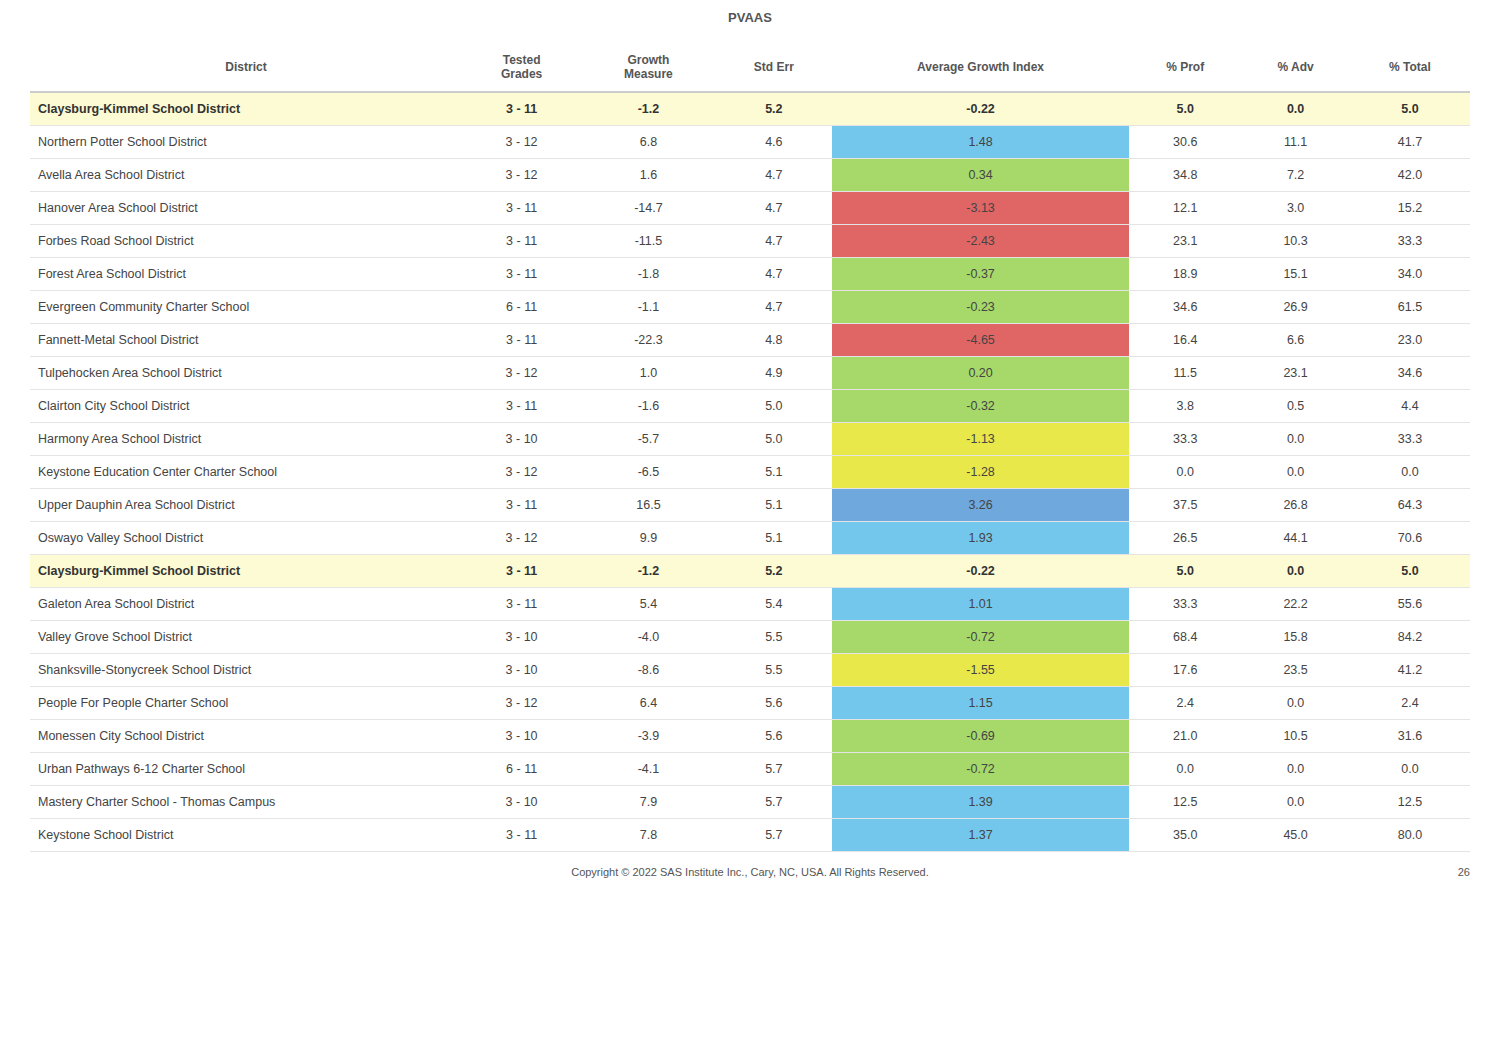PVAAS
| District | Tested Grades | Growth Measure | Std Err | Average Growth Index | % Prof | % Adv | % Total |
| --- | --- | --- | --- | --- | --- | --- | --- |
| Claysburg-Kimmel School District | 3 - 11 | -1.2 | 5.2 | -0.22 | 5.0 | 0.0 | 5.0 |
| Northern Potter School District | 3 - 12 | 6.8 | 4.6 | 1.48 | 30.6 | 11.1 | 41.7 |
| Avella Area School District | 3 - 12 | 1.6 | 4.7 | 0.34 | 34.8 | 7.2 | 42.0 |
| Hanover Area School District | 3 - 11 | -14.7 | 4.7 | -3.13 | 12.1 | 3.0 | 15.2 |
| Forbes Road School District | 3 - 11 | -11.5 | 4.7 | -2.43 | 23.1 | 10.3 | 33.3 |
| Forest Area School District | 3 - 11 | -1.8 | 4.7 | -0.37 | 18.9 | 15.1 | 34.0 |
| Evergreen Community Charter School | 6 - 11 | -1.1 | 4.7 | -0.23 | 34.6 | 26.9 | 61.5 |
| Fannett-Metal School District | 3 - 11 | -22.3 | 4.8 | -4.65 | 16.4 | 6.6 | 23.0 |
| Tulpehocken Area School District | 3 - 12 | 1.0 | 4.9 | 0.20 | 11.5 | 23.1 | 34.6 |
| Clairton City School District | 3 - 11 | -1.6 | 5.0 | -0.32 | 3.8 | 0.5 | 4.4 |
| Harmony Area School District | 3 - 10 | -5.7 | 5.0 | -1.13 | 33.3 | 0.0 | 33.3 |
| Keystone Education Center Charter School | 3 - 12 | -6.5 | 5.1 | -1.28 | 0.0 | 0.0 | 0.0 |
| Upper Dauphin Area School District | 3 - 11 | 16.5 | 5.1 | 3.26 | 37.5 | 26.8 | 64.3 |
| Oswayo Valley School District | 3 - 12 | 9.9 | 5.1 | 1.93 | 26.5 | 44.1 | 70.6 |
| Claysburg-Kimmel School District | 3 - 11 | -1.2 | 5.2 | -0.22 | 5.0 | 0.0 | 5.0 |
| Galeton Area School District | 3 - 11 | 5.4 | 5.4 | 1.01 | 33.3 | 22.2 | 55.6 |
| Valley Grove School District | 3 - 10 | -4.0 | 5.5 | -0.72 | 68.4 | 15.8 | 84.2 |
| Shanksville-Stonycreek School District | 3 - 10 | -8.6 | 5.5 | -1.55 | 17.6 | 23.5 | 41.2 |
| People For People Charter School | 3 - 12 | 6.4 | 5.6 | 1.15 | 2.4 | 0.0 | 2.4 |
| Monessen City School District | 3 - 10 | -3.9 | 5.6 | -0.69 | 21.0 | 10.5 | 31.6 |
| Urban Pathways 6-12 Charter School | 6 - 11 | -4.1 | 5.7 | -0.72 | 0.0 | 0.0 | 0.0 |
| Mastery Charter School - Thomas Campus | 3 - 10 | 7.9 | 5.7 | 1.39 | 12.5 | 0.0 | 12.5 |
| Keystone School District | 3 - 11 | 7.8 | 5.7 | 1.37 | 35.0 | 45.0 | 80.0 |
Copyright © 2022 SAS Institute Inc., Cary, NC, USA. All Rights Reserved. 26